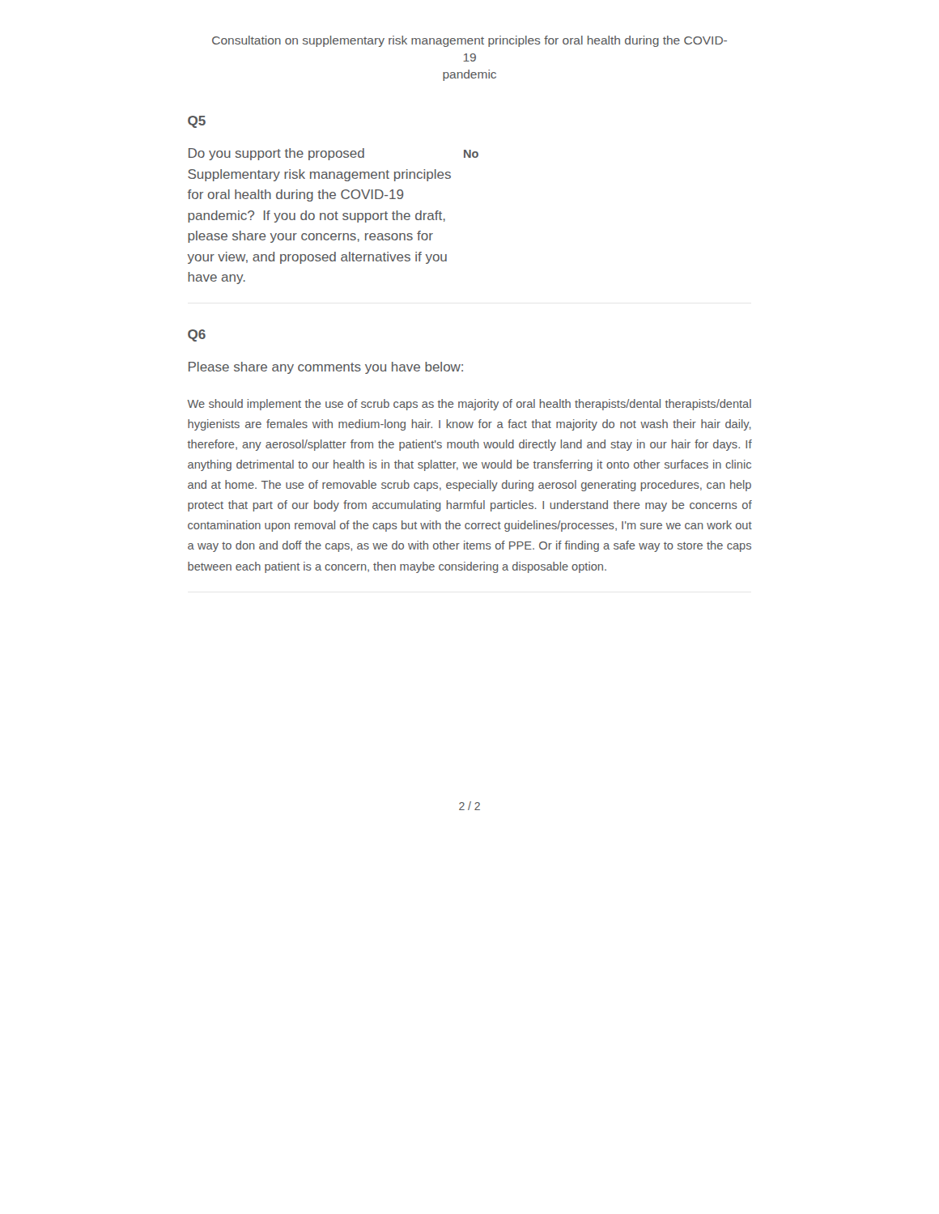Consultation on supplementary risk management principles for oral health during the COVID-19
pandemic
Q5
Do you support the proposed Supplementary risk management principles for oral health during the COVID-19 pandemic? If you do not support the draft, please share your concerns, reasons for your view, and proposed alternatives if you have any.
No
Q6
Please share any comments you have below:
We should implement the use of scrub caps as the majority of oral health therapists/dental therapists/dental hygienists are females with medium-long hair. I know for a fact that majority do not wash their hair daily, therefore, any aerosol/splatter from the patient's mouth would directly land and stay in our hair for days. If anything detrimental to our health is in that splatter, we would be transferring it onto other surfaces in clinic and at home. The use of removable scrub caps, especially during aerosol generating procedures, can help protect that part of our body from accumulating harmful particles. I understand there may be concerns of contamination upon removal of the caps but with the correct guidelines/processes, I'm sure we can work out a way to don and doff the caps, as we do with other items of PPE. Or if finding a safe way to store the caps between each patient is a concern, then maybe considering a disposable option.
2 / 2